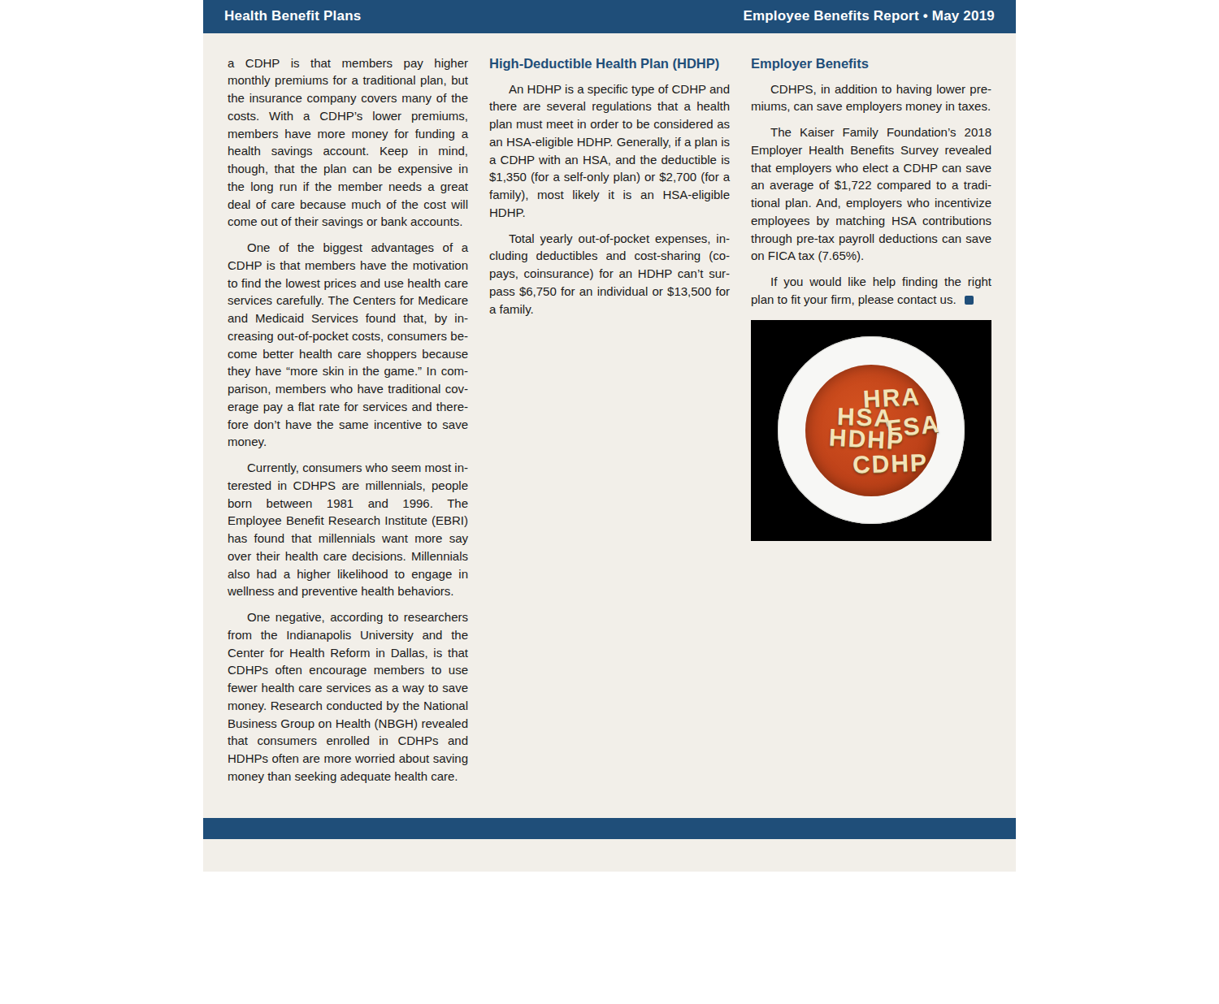Health Benefit Plans
Employee Benefits Report • May 2019
a CDHP is that members pay higher monthly premiums for a traditional plan, but the insurance company covers many of the costs. With a CDHP’s lower premiums, members have more money for funding a health savings account. Keep in mind, though, that the plan can be expensive in the long run if the member needs a great deal of care because much of the cost will come out of their savings or bank accounts.
One of the biggest advantages of a CDHP is that members have the motivation to find the lowest prices and use health care services carefully. The Centers for Medicare and Medicaid Services found that, by increasing out-of-pocket costs, consumers become better health care shoppers because they have “more skin in the game.” In comparison, members who have traditional coverage pay a flat rate for services and therefore don’t have the same incentive to save money.
Currently, consumers who seem most interested in CDHPS are millennials, people born between 1981 and 1996. The Employee Benefit Research Institute (EBRI) has found that millennials want more say over their health care decisions. Millennials also had a higher likelihood to engage in wellness and preventive health behaviors.
One negative, according to researchers from the Indianapolis University and the Center for Health Reform in Dallas, is that CDHPs often encourage members to use fewer health care services as a way to save money. Research conducted by the National Business Group on Health (NBGH) revealed that consumers enrolled in CDHPs and HDHPs often are more worried about saving money than seeking adequate health care.
High-Deductible Health Plan (HDHP)
An HDHP is a specific type of CDHP and there are several regulations that a health plan must meet in order to be considered as an HSA-eligible HDHP. Generally, if a plan is a CDHP with an HSA, and the deductible is $1,350 (for a self-only plan) or $2,700 (for a family), most likely it is an HSA-eligible HDHP.
Total yearly out-of-pocket expenses, including deductibles and cost-sharing (co-pays, coinsurance) for an HDHP can’t surpass $6,750 for an individual or $13,500 for a family.
Employer Benefits
CDHPS, in addition to having lower premiums, can save employers money in taxes.
The Kaiser Family Foundation’s 2018 Employer Health Benefits Survey revealed that employers who elect a CDHP can save an average of $1,722 compared to a traditional plan. And, employers who incentivize employees by matching HSA contributions through pre-tax payroll deductions can save on FICA tax (7.65%).
If you would like help finding the right plan to fit your firm, please contact us.
HRA HSA FSA HDHP CDHP